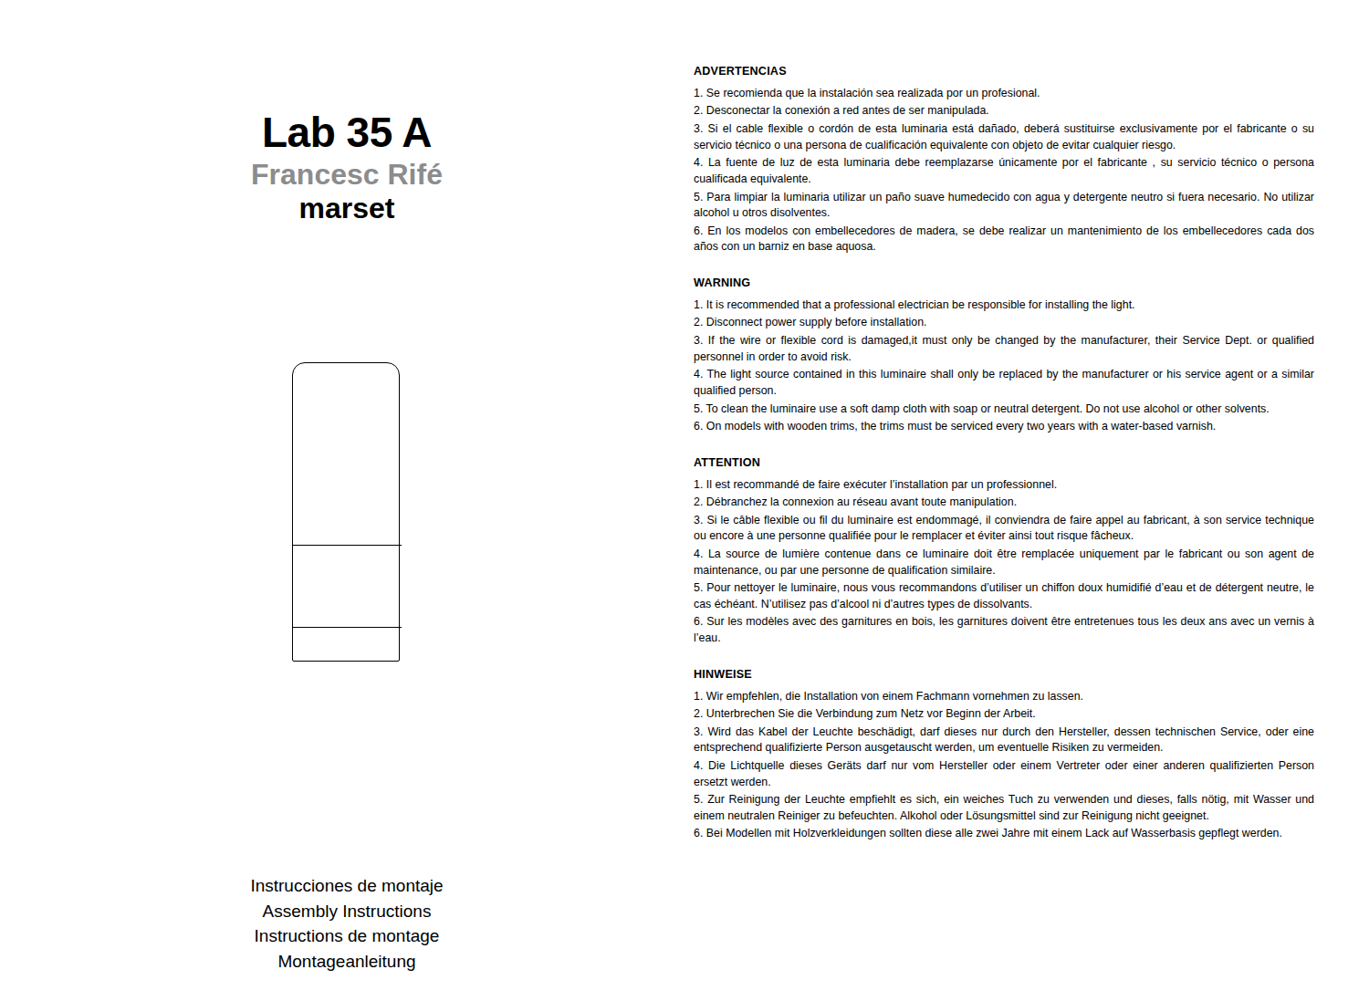Lab 35 A
Francesc Rifé
marset
Instrucciones de montaje
Assembly Instructions
Instructions de montage
Montageanleitung
ADVERTENCIAS
Se recomienda que la instalación sea realizada por un profesional.
Desconectar la conexión a red antes de ser manipulada.
Si el cable flexible o cordón de esta luminaria está dañado, deberá sustituirse exclusivamente por el fabricante o su servicio técnico o una persona de cualificación equivalente con objeto de evitar cualquier riesgo.
La fuente de luz de esta luminaria debe reemplazarse únicamente por el fabricante , su servicio técnico o persona cualificada equivalente.
Para limpiar la luminaria utilizar un paño suave humedecido con agua y detergente neutro si fuera necesario. No utilizar alcohol u otros disolventes.
En los modelos con embellecedores de madera, se debe realizar un mantenimiento de los embellecedores cada dos años con un barniz en base aquosa.
WARNING
It is recommended that a professional electrician be responsible for installing the light.
Disconnect power supply before installation.
If the wire or flexible cord is damaged,it must only be changed by the manufacturer, their Service Dept. or qualified personnel in order to avoid risk.
The light source contained in this luminaire shall only be replaced by the manufacturer or his service agent or a similar qualified person.
To clean the luminaire use a soft damp cloth with soap or neutral detergent. Do not use alcohol or other solvents.
On models with wooden trims, the trims must be serviced every two years with a water-based varnish.
ATTENTION
Il est recommandé de faire exécuter l’installation par un professionnel.
Débranchez la connexion au réseau avant toute manipulation.
Si le câble flexible ou fil du luminaire est endommagé, il conviendra de faire appel au fabricant, à son service technique ou encore à une personne qualifiée pour le remplacer et éviter ainsi tout risque fâcheux.
La source de lumière contenue dans ce luminaire doit être remplacée uniquement par le fabricant ou son agent de maintenance, ou par une personne de qualification similaire.
Pour nettoyer le luminaire, nous vous recommandons d’utiliser un chiffon doux humidifié d’eau et de détergent neutre, le cas échéant. N’utilisez pas d’alcool ni d’autres types de dissolvants.
Sur les modèles avec des garnitures en bois, les garnitures doivent être entretenues tous les deux ans avec un vernis à l’eau.
HINWEISE
Wir empfehlen, die Installation von einem Fachmann vornehmen zu lassen.
Unterbrechen Sie die Verbindung zum Netz vor Beginn der Arbeit.
Wird das Kabel der Leuchte beschädigt, darf dieses nur durch den Hersteller, dessen technischen Service, oder eine entsprechend qualifizierte Person ausgetauscht werden, um eventuelle Risiken zu vermeiden.
Die Lichtquelle dieses Geräts darf nur vom Hersteller oder einem Vertreter oder einer anderen qualifizierten Person ersetzt werden.
Zur Reinigung der Leuchte empfiehlt es sich, ein weiches Tuch zu verwenden und dieses, falls nötig, mit Wasser und einem neutralen Reiniger zu befeuchten. Alkohol oder Lösungsmittel sind zur Reinigung nicht geeignet.
Bei Modellen mit Holzverkleidungen sollten diese alle zwei Jahre mit einem Lack auf Wasserbasis gepflegt werden.